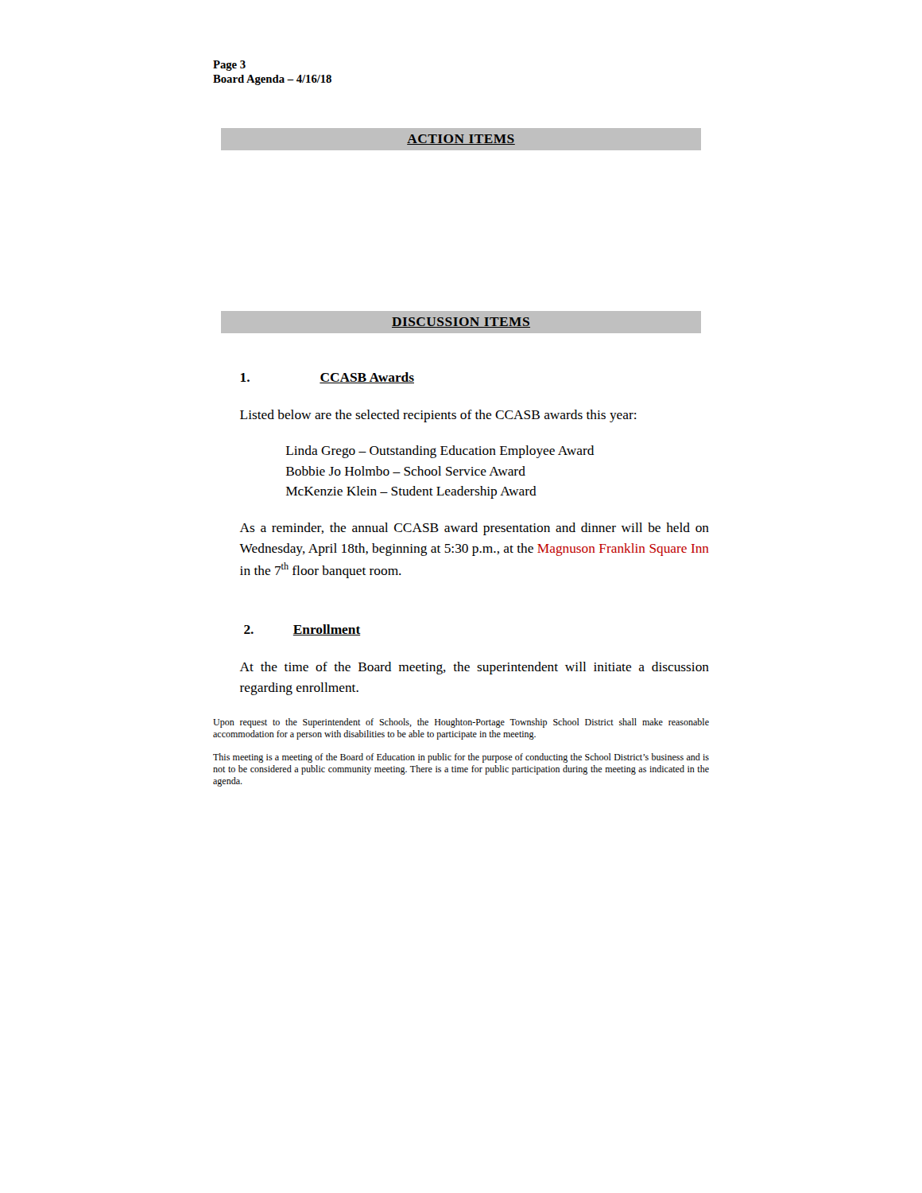Page 3
Board Agenda – 4/16/18
ACTION ITEMS
DISCUSSION ITEMS
1. CCASB Awards
Listed below are the selected recipients of the CCASB awards this year:
Linda Grego – Outstanding Education Employee Award
Bobbie Jo Holmbo – School Service Award
McKenzie Klein – Student Leadership Award
As a reminder, the annual CCASB award presentation and dinner will be held on Wednesday, April 18th, beginning at 5:30 p.m., at the Magnuson Franklin Square Inn in the 7th floor banquet room.
2. Enrollment
At the time of the Board meeting, the superintendent will initiate a discussion regarding enrollment.
Upon request to the Superintendent of Schools, the Houghton-Portage Township School District shall make reasonable accommodation for a person with disabilities to be able to participate in the meeting.
This meeting is a meeting of the Board of Education in public for the purpose of conducting the School District’s business and is not to be considered a public community meeting. There is a time for public participation during the meeting as indicated in the agenda.